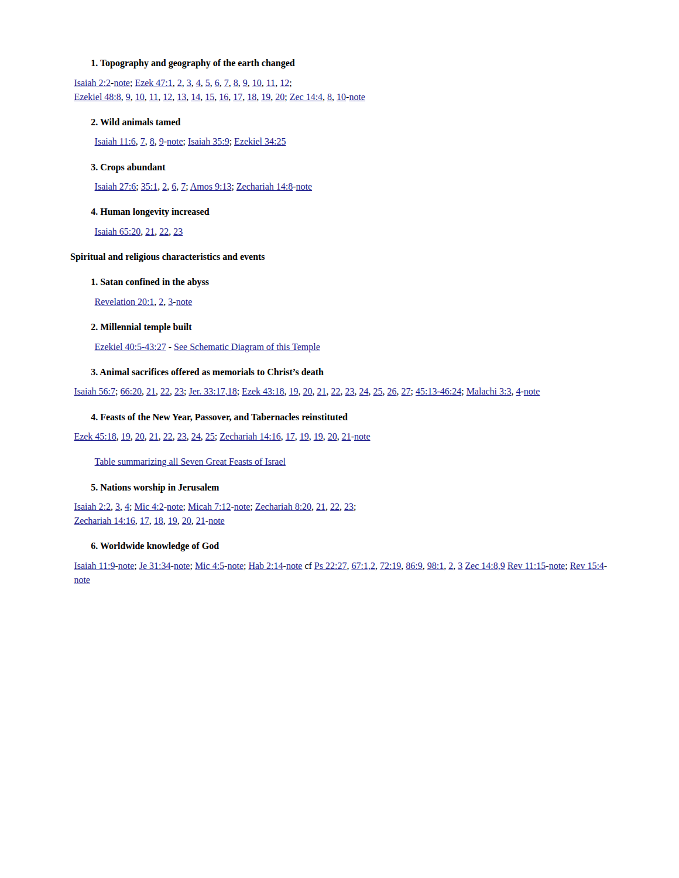1. Topography and geography of the earth changed
Isaiah 2:2-note; Ezek 47:1, 2, 3, 4, 5, 6, 7, 8, 9, 10, 11, 12;
Ezekiel 48:8, 9, 10, 11, 12, 13, 14, 15, 16, 17, 18, 19, 20; Zec 14:4, 8, 10-note
2. Wild animals tamed
Isaiah 11:6, 7, 8, 9-note; Isaiah 35:9; Ezekiel 34:25
3. Crops abundant
Isaiah 27:6; 35:1, 2, 6, 7; Amos 9:13; Zechariah 14:8-note
4. Human longevity increased
Isaiah 65:20, 21, 22, 23
Spiritual and religious characteristics and events
1. Satan confined in the abyss
Revelation 20:1, 2, 3-note
2. Millennial temple built
Ezekiel 40:5-43:27 - See Schematic Diagram of this Temple
3. Animal sacrifices offered as memorials to Christ’s death
Isaiah 56:7; 66:20, 21, 22, 23; Jer. 33:17,18; Ezek 43:18, 19, 20, 21, 22, 23, 24, 25, 26, 27; 45:13-46:24; Malachi 3:3, 4-note
4. Feasts of the New Year, Passover, and Tabernacles reinstituted
Ezek 45:18, 19, 20, 21, 22, 23, 24, 25; Zechariah 14:16, 17, 19, 19, 20, 21-note
Table summarizing all Seven Great Feasts of Israel
5. Nations worship in Jerusalem
Isaiah 2:2, 3, 4; Mic 4:2-note; Micah 7:12-note; Zechariah 8:20, 21, 22, 23;
Zechariah 14:16, 17, 18, 19, 20, 21-note
6. Worldwide knowledge of God
Isaiah 11:9-note; Je 31:34-note; Mic 4:5-note; Hab 2:14-note cf Ps 22:27, 67:1,2, 72:19, 86:9, 98:1, 2, 3 Zec 14:8,9 Rev 11:15-note; Rev 15:4-note